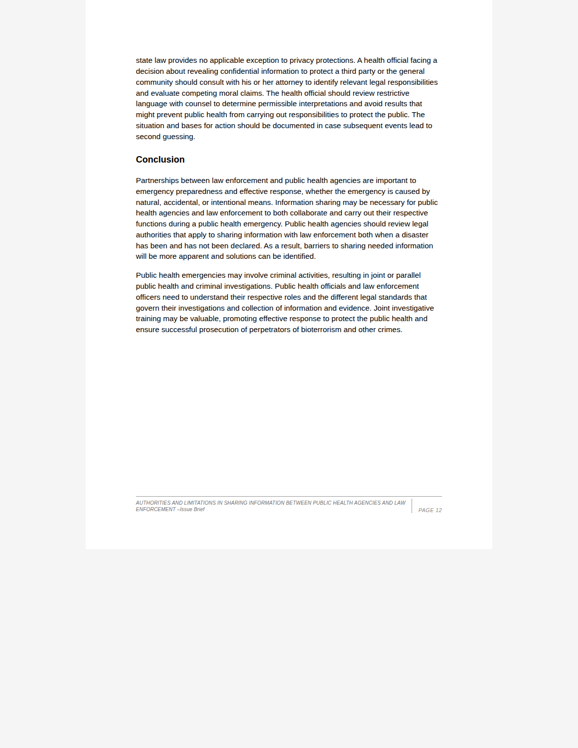state law provides no applicable exception to privacy protections. A health official facing a decision about revealing confidential information to protect a third party or the general community should consult with his or her attorney to identify relevant legal responsibilities and evaluate competing moral claims. The health official should review restrictive language with counsel to determine permissible interpretations and avoid results that might prevent public health from carrying out responsibilities to protect the public. The situation and bases for action should be documented in case subsequent events lead to second guessing.
Conclusion
Partnerships between law enforcement and public health agencies are important to emergency preparedness and effective response, whether the emergency is caused by natural, accidental, or intentional means. Information sharing may be necessary for public health agencies and law enforcement to both collaborate and carry out their respective functions during a public health emergency. Public health agencies should review legal authorities that apply to sharing information with law enforcement both when a disaster has been and has not been declared. As a result, barriers to sharing needed information will be more apparent and solutions can be identified.
Public health emergencies may involve criminal activities, resulting in joint or parallel public health and criminal investigations. Public health officials and law enforcement officers need to understand their respective roles and the different legal standards that govern their investigations and collection of information and evidence. Joint investigative training may be valuable, promoting effective response to protect the public health and ensure successful prosecution of perpetrators of bioterrorism and other crimes.
AUTHORITIES AND LIMITATIONS IN SHARING INFORMATION BETWEEN PUBLIC HEALTH AGENCIES AND LAW ENFORCEMENT –Issue Brief
PAGE 12